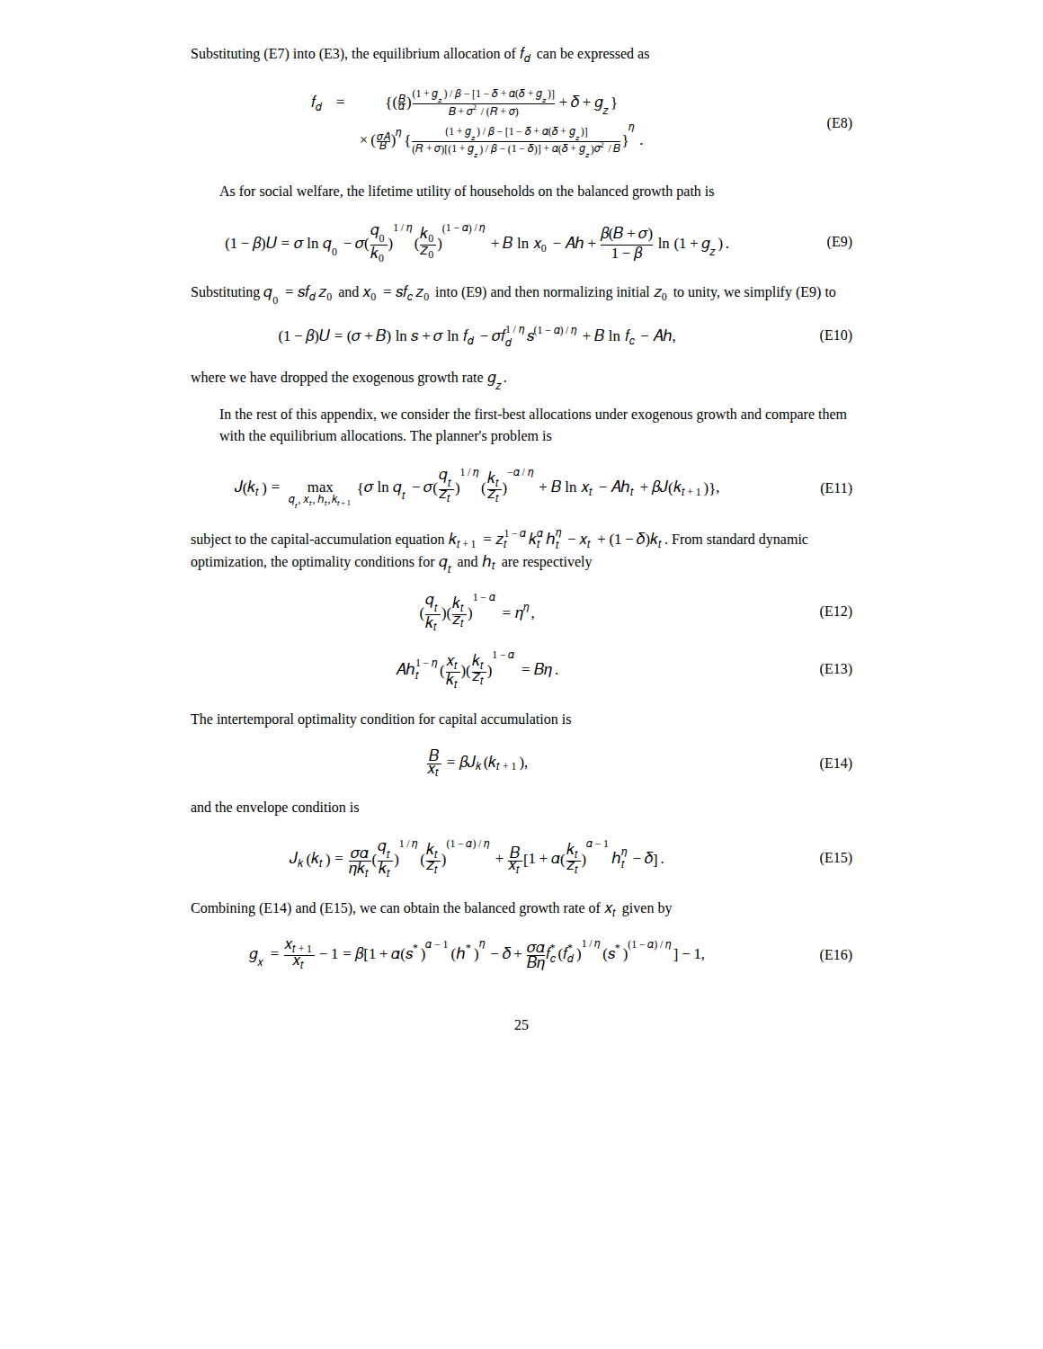Substituting (E7) into (E3), the equilibrium allocation of fd can be expressed as
fd = { (Bα) (1+gz)/β−[1−δ+α(δ+gz)] B+σ2/(R+σ) +δ+gz } × (σAB)η { (1+gz)/β−[1−δ+α(δ+gz)] (R+σ)[(1+gz)/β−(1−δ)]+α(δ+gz)σ2/B } η .
(E8)
As for social welfare, the lifetime utility of households on the balanced growth path is
(1−β)U = σlnq0 − σ (q0k0)1/η (k0z0)(1−α)/η + Blnx0 − Ah + β(B+σ)1−β ln(1+gz) .
(E9)
Substituting q0=sfdz0 and x0=sfcz0 into (E9) and then normalizing initial z0 to unity, we simplify (E9) to
(1−β)U = (σ+B)lns + σlnfd − σfd1/η s(1−α)/η + Blnfc − Ah ,
(E10)
where we have dropped the exogenous growth rate gz.
In the rest of this appendix, we consider the first-best allocations under exogenous growth and compare them with the equilibrium allocations. The planner's problem is
J(kt) = max qt,xt,ht,kt+1 { σlnqt − σ (qtzt)1/η (ktzt)−α/η + Blnxt − Aht + βJ(kt+1) } ,
(E11)
subject to the capital-accumulation equation kt+1=zt1−αktαhtη−xt+(1−δ)kt. From standard dynamic optimization, the optimality conditions for qt and ht are respectively
(qtkt) (ktzt)1−α = ηη ,
(E12)
Aht1−η (xtkt) (ktzt)1−α = Bη .
(E13)
The intertemporal optimality condition for capital accumulation is
Bxt = βJk(kt+1) ,
(E14)
and the envelope condition is
Jk(kt) = σαηkt (qtkt)1/η (ktzt)(1−α)/η + Bxt [ 1+α (ktzt)α−1 htη −δ ] .
(E15)
Combining (E14) and (E15), we can obtain the balanced growth rate of xt given by
gx = xt+1xt −1 = β [ 1+α (s*)α−1 (h*)η −δ + σαBη fc* (fd*)1/η (s*)(1−α)/η ] −1 ,
(E16)
25